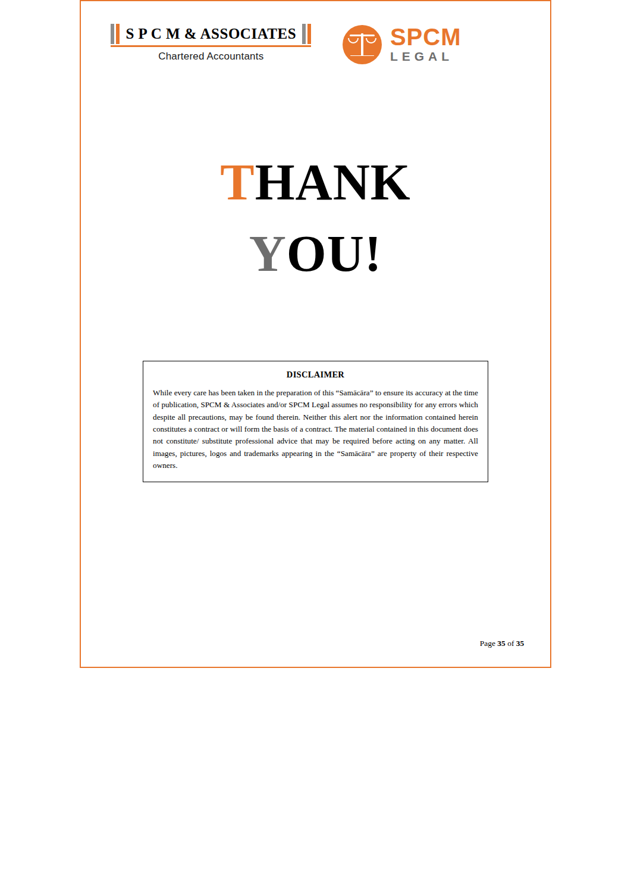S P C M & ASSOCIATES
Chartered Accountants
SPCM
LEGAL
THANK
YOU!
DISCLAIMER
While every care has been taken in the preparation of this “Samācāra” to ensure its accuracy at the time of publication, SPCM & Associates and/or SPCM Legal assumes no responsibility for any errors which despite all precautions, may be found therein. Neither this alert nor the information contained herein constitutes a contract or will form the basis of a contract. The material contained in this document does not constitute/ substitute professional advice that may be required before acting on any matter. All images, pictures, logos and trademarks appearing in the “Samācāra” are property of their respective owners.
Page 35 of 35